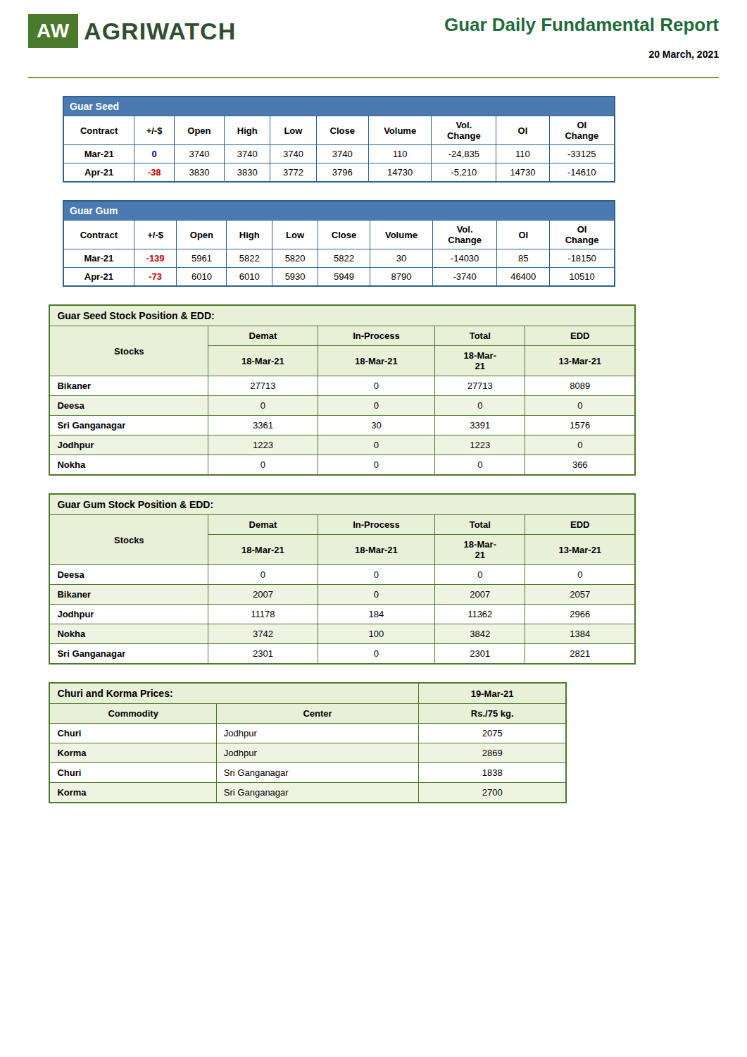AW
AGRIWATCH
Guar Daily Fundamental Report
20 March, 2021
| Guar Seed |
| Contract | +/-$ | Open | High | Low | Close | Volume | Vol. Change | OI | OI Change |
| Mar-21 | 0 | 3740 | 3740 | 3740 | 3740 | 110 | -24,835 | 110 | -33125 |
| Apr-21 | -38 | 3830 | 3830 | 3772 | 3796 | 14730 | -5,210 | 14730 | -14610 |
| Guar Gum |
| Contract | +/-$ | Open | High | Low | Close | Volume | Vol. Change | OI | OI Change |
| Mar-21 | -139 | 5961 | 5822 | 5820 | 5822 | 30 | -14030 | 85 | -18150 |
| Apr-21 | -73 | 6010 | 6010 | 5930 | 5949 | 8790 | -3740 | 46400 | 10510 |
| Guar Seed Stock Position & EDD: |
| Stocks | Demat | In-Process | Total | EDD |
| 18-Mar-21 | 18-Mar-21 | 18-Mar- 21 | 13-Mar-21 |
| Bikaner | 27713 | 0 | 27713 | 8089 |
| Deesa | 0 | 0 | 0 | 0 |
| Sri Ganganagar | 3361 | 30 | 3391 | 1576 |
| Jodhpur | 1223 | 0 | 1223 | 0 |
| Nokha | 0 | 0 | 0 | 366 |
| Guar Gum Stock Position & EDD: |
| Stocks | Demat | In-Process | Total | EDD |
| 18-Mar-21 | 18-Mar-21 | 18-Mar- 21 | 13-Mar-21 |
| Deesa | 0 | 0 | 0 | 0 |
| Bikaner | 2007 | 0 | 2007 | 2057 |
| Jodhpur | 11178 | 184 | 11362 | 2966 |
| Nokha | 3742 | 100 | 3842 | 1384 |
| Sri Ganganagar | 2301 | 0 | 2301 | 2821 |
| Churi and Korma Prices: | 19-Mar-21 |
| Commodity | Center | Rs./75 kg. |
| Churi | Jodhpur | 2075 |
| Korma | Jodhpur | 2869 |
| Churi | Sri Ganganagar | 1838 |
| Korma | Sri Ganganagar | 2700 |